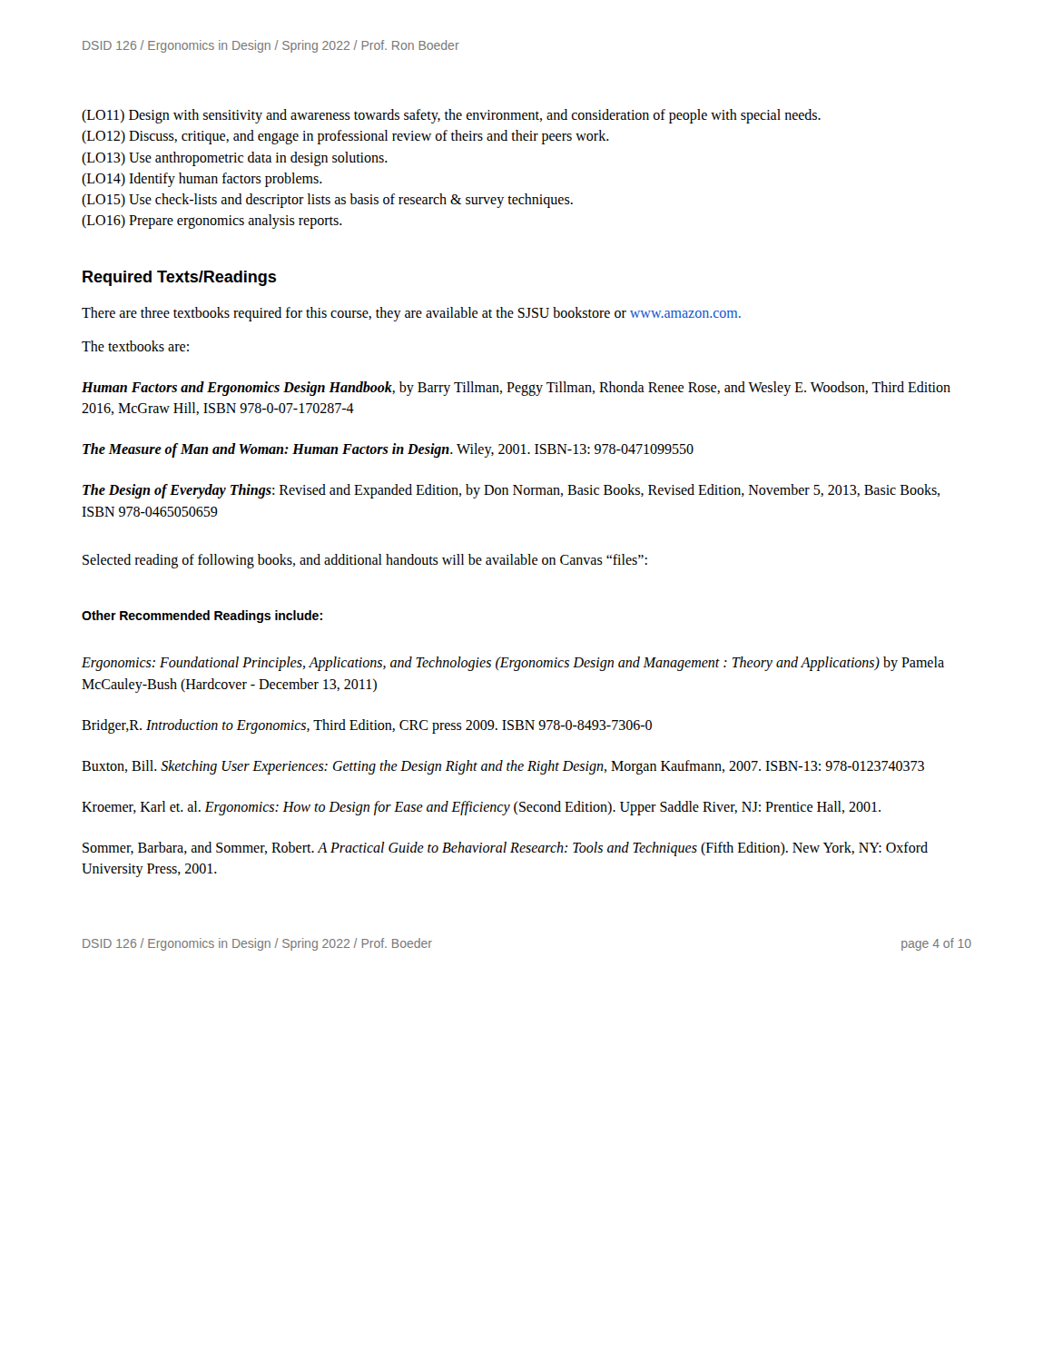DSID 126 / Ergonomics in Design / Spring 2022 / Prof. Ron Boeder
(LO11) Design with sensitivity and awareness towards safety, the environment, and consideration of people with special needs.
(LO12) Discuss, critique, and engage in professional review of theirs and their peers work.
(LO13) Use anthropometric data in design solutions.
(LO14) Identify human factors problems.
(LO15) Use check-lists and descriptor lists as basis of research & survey techniques.
(LO16) Prepare ergonomics analysis reports.
Required Texts/Readings
There are three textbooks required for this course, they are available at the SJSU bookstore or www.amazon.com.
The textbooks are:
Human Factors and Ergonomics Design Handbook, by Barry Tillman, Peggy Tillman, Rhonda Renee Rose, and Wesley E. Woodson, Third Edition 2016, McGraw Hill, ISBN 978-0-07-170287-4
The Measure of Man and Woman: Human Factors in Design. Wiley, 2001. ISBN-13: 978-0471099550
The Design of Everyday Things: Revised and Expanded Edition, by Don Norman, Basic Books, Revised Edition, November 5, 2013, Basic Books, ISBN 978-0465050659
Selected reading of following books, and additional handouts will be available on Canvas “files”:
Other Recommended Readings include:
Ergonomics: Foundational Principles, Applications, and Technologies (Ergonomics Design and Management : Theory and Applications) by Pamela McCauley-Bush (Hardcover - December 13, 2011)
Bridger,R. Introduction to Ergonomics, Third Edition, CRC press 2009. ISBN 978-0-8493-7306-0
Buxton, Bill. Sketching User Experiences: Getting the Design Right and the Right Design, Morgan Kaufmann, 2007. ISBN-13: 978-0123740373
Kroemer, Karl et. al. Ergonomics: How to Design for Ease and Efficiency (Second Edition). Upper Saddle River, NJ: Prentice Hall, 2001.
Sommer, Barbara, and Sommer, Robert. A Practical Guide to Behavioral Research: Tools and Techniques (Fifth Edition). New York, NY: Oxford University Press, 2001.
DSID 126 / Ergonomics in Design / Spring 2022 / Prof. Boeder
page 4 of 10